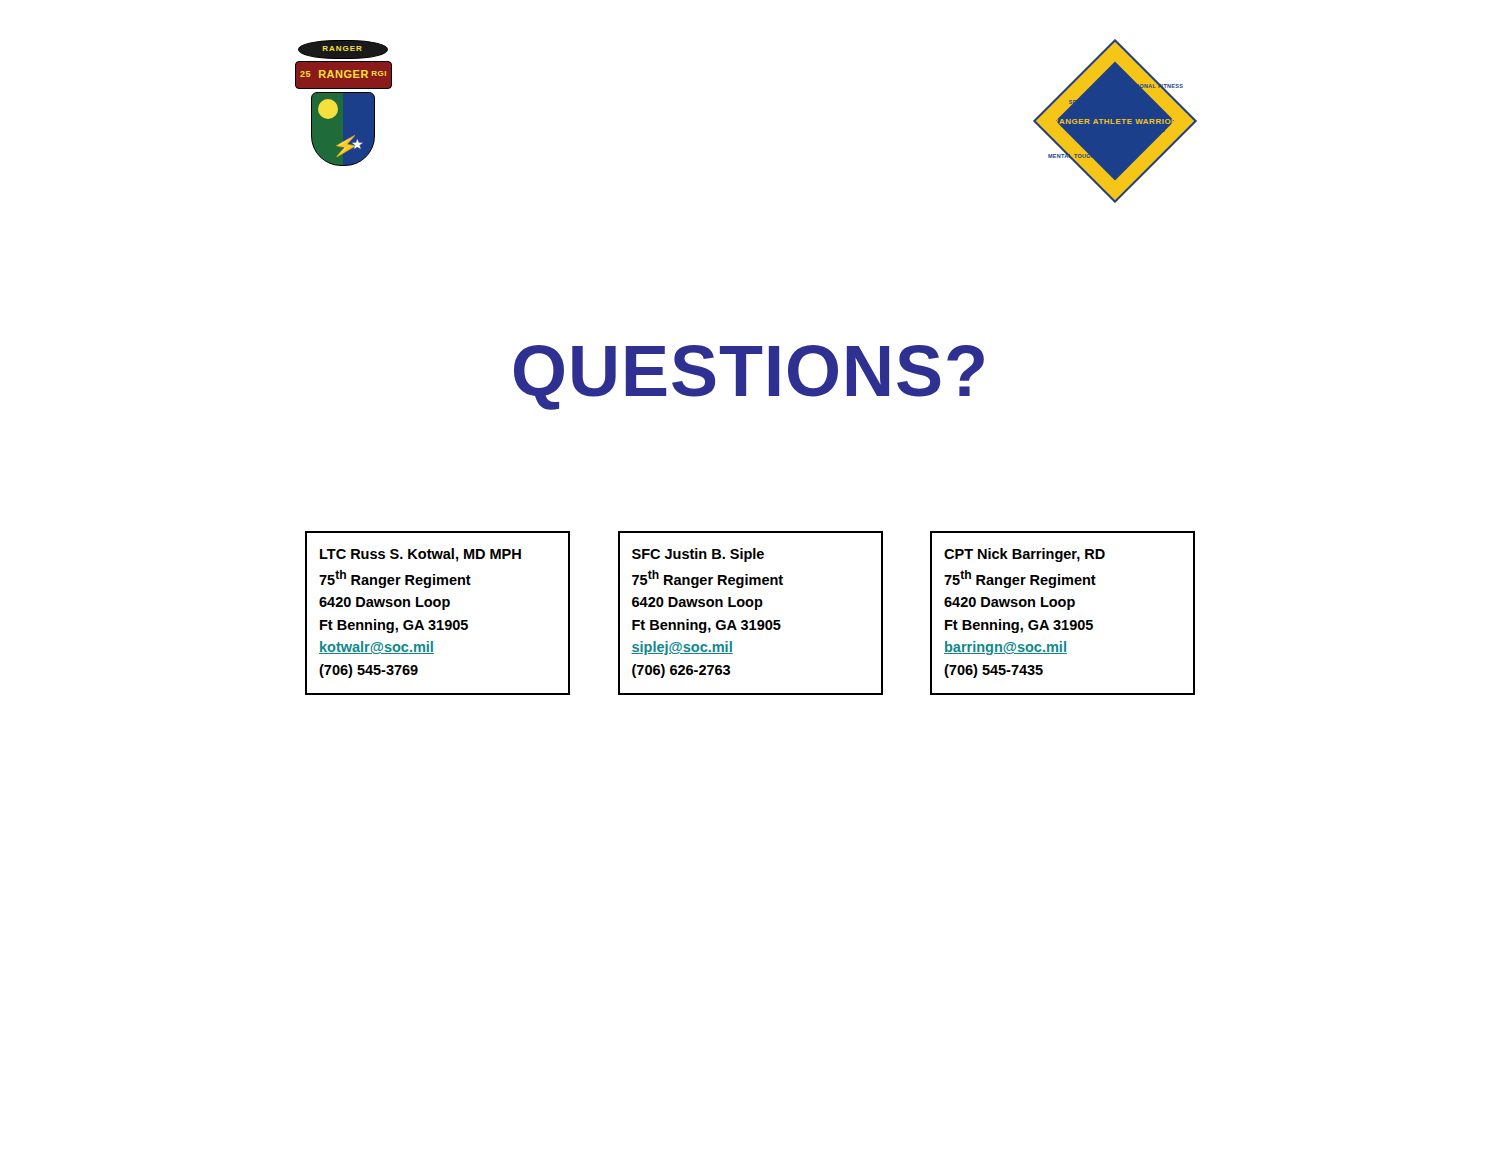RANGER
25 RANGER RGI
⚡ ★
FUNCTIONAL FITNESS PERFORMANCE NUTRITION MENTAL TOUGHNESS SPORTS MEDICINE RANGER ATHLETE WARRIOR
QUESTIONS?
LTC Russ S. Kotwal, MD MPH
75th Ranger Regiment
6420 Dawson Loop
Ft Benning, GA 31905
kotwalr@soc.mil
(706) 545-3769
SFC Justin B. Siple
75th Ranger Regiment
6420 Dawson Loop
Ft Benning, GA 31905
siplej@soc.mil
(706) 626-2763
CPT Nick Barringer, RD
75th Ranger Regiment
6420 Dawson Loop
Ft Benning, GA 31905
barringn@soc.mil
(706) 545-7435